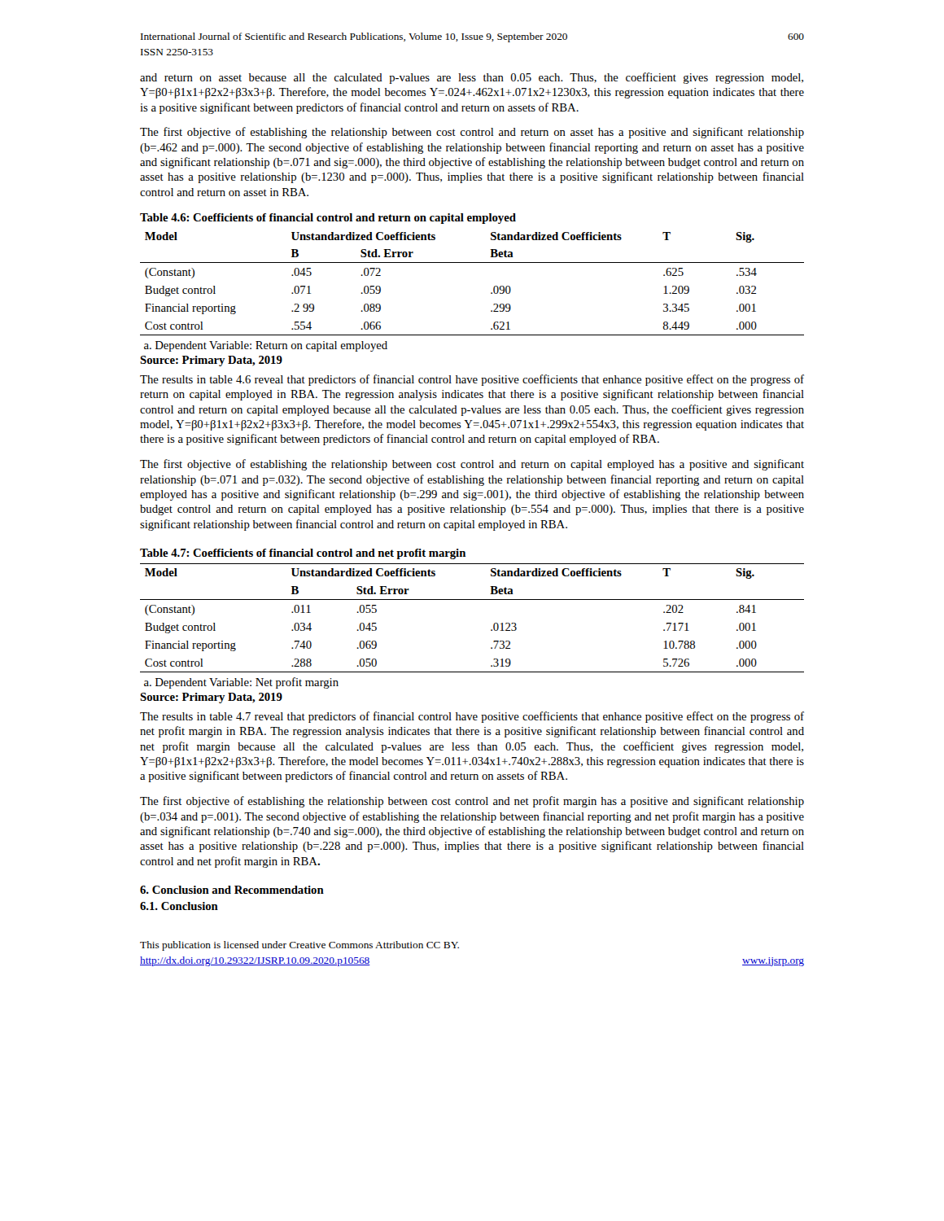International Journal of Scientific and Research Publications, Volume 10, Issue 9, September 2020
600
ISSN 2250-3153
and return on asset because all the calculated p-values are less than 0.05 each. Thus, the coefficient gives regression model, Y=β0+β1x1+β2x2+β3x3+β. Therefore, the model becomes Y=.024+.462x1+.071x2+1230x3, this regression equation indicates that there is a positive significant between predictors of financial control and return on assets of RBA.
The first objective of establishing the relationship between cost control and return on asset has a positive and significant relationship (b=.462 and p=.000). The second objective of establishing the relationship between financial reporting and return on asset has a positive and significant relationship (b=.071 and sig=.000), the third objective of establishing the relationship between budget control and return on asset has a positive relationship (b=.1230 and p=.000). Thus, implies that there is a positive significant relationship between financial control and return on asset in RBA.
Table 4.6: Coefficients of financial control and return on capital employed
| Model | Unstandardized Coefficients | Standardized Coefficients | T | Sig. |
| --- | --- | --- | --- | --- |
| | B | Std. Error | Beta | | |
| (Constant) | .045 | .072 | | .625 | .534 |
| Budget control | .071 | .059 | .090 | 1.209 | .032 |
| Financial reporting | .2 99 | .089 | .299 | 3.345 | .001 |
| Cost control | .554 | .066 | .621 | 8.449 | .000 |
a. Dependent Variable: Return on capital employed
Source: Primary Data, 2019
The results in table 4.6 reveal that predictors of financial control have positive coefficients that enhance positive effect on the progress of return on capital employed in RBA. The regression analysis indicates that there is a positive significant relationship between financial control and return on capital employed because all the calculated p-values are less than 0.05 each. Thus, the coefficient gives regression model, Y=β0+β1x1+β2x2+β3x3+β. Therefore, the model becomes Y=.045+.071x1+.299x2+554x3, this regression equation indicates that there is a positive significant between predictors of financial control and return on capital employed of RBA.
The first objective of establishing the relationship between cost control and return on capital employed has a positive and significant relationship (b=.071 and p=.032). The second objective of establishing the relationship between financial reporting and return on capital employed has a positive and significant relationship (b=.299 and sig=.001), the third objective of establishing the relationship between budget control and return on capital employed has a positive relationship (b=.554 and p=.000). Thus, implies that there is a positive significant relationship between financial control and return on capital employed in RBA.
Table 4.7: Coefficients of financial control and net profit margin
| Model | Unstandardized Coefficients | Standardized Coefficients | T | Sig. |
| --- | --- | --- | --- | --- |
| | B | Std. Error | Beta | | |
| (Constant) | .011 | .055 | | .202 | .841 |
| Budget control | .034 | .045 | .0123 | .7171 | .001 |
| Financial reporting | .740 | .069 | .732 | 10.788 | .000 |
| Cost control | .288 | .050 | .319 | 5.726 | .000 |
a. Dependent Variable: Net profit margin
Source: Primary Data, 2019
The results in table 4.7 reveal that predictors of financial control have positive coefficients that enhance positive effect on the progress of net profit margin in RBA. The regression analysis indicates that there is a positive significant relationship between financial control and net profit margin because all the calculated p-values are less than 0.05 each. Thus, the coefficient gives regression model, Y=β0+β1x1+β2x2+β3x3+β. Therefore, the model becomes Y=.011+.034x1+.740x2+.288x3, this regression equation indicates that there is a positive significant between predictors of financial control and return on assets of RBA.
The first objective of establishing the relationship between cost control and net profit margin has a positive and significant relationship (b=.034 and p=.001). The second objective of establishing the relationship between financial reporting and net profit margin has a positive and significant relationship (b=.740 and sig=.000), the third objective of establishing the relationship between budget control and return on asset has a positive relationship (b=.228 and p=.000). Thus, implies that there is a positive significant relationship between financial control and net profit margin in RBA.
6. Conclusion and Recommendation
6.1. Conclusion
This publication is licensed under Creative Commons Attribution CC BY.
http://dx.doi.org/10.29322/IJSRP.10.09.2020.p10568
www.ijsrp.org